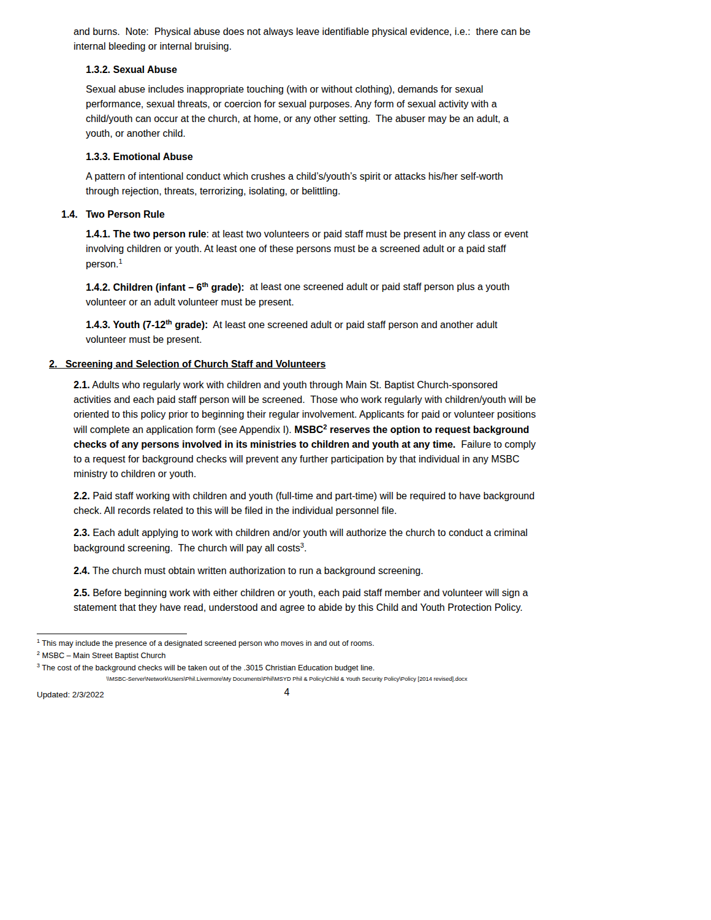and burns. Note: Physical abuse does not always leave identifiable physical evidence, i.e.: there can be internal bleeding or internal bruising.
1.3.2. Sexual Abuse
Sexual abuse includes inappropriate touching (with or without clothing), demands for sexual performance, sexual threats, or coercion for sexual purposes. Any form of sexual activity with a child/youth can occur at the church, at home, or any other setting. The abuser may be an adult, a youth, or another child.
1.3.3. Emotional Abuse
A pattern of intentional conduct which crushes a child’s/youth’s spirit or attacks his/her self-worth through rejection, threats, terrorizing, isolating, or belittling.
1.4. Two Person Rule
1.4.1. The two person rule: at least two volunteers or paid staff must be present in any class or event involving children or youth. At least one of these persons must be a screened adult or a paid staff person.1
1.4.2. Children (infant – 6th grade): at least one screened adult or paid staff person plus a youth volunteer or an adult volunteer must be present.
1.4.3. Youth (7-12th grade): At least one screened adult or paid staff person and another adult volunteer must be present.
2. Screening and Selection of Church Staff and Volunteers
2.1. Adults who regularly work with children and youth through Main St. Baptist Church-sponsored activities and each paid staff person will be screened. Those who work regularly with children/youth will be oriented to this policy prior to beginning their regular involvement. Applicants for paid or volunteer positions will complete an application form (see Appendix I). MSBC2 reserves the option to request background checks of any persons involved in its ministries to children and youth at any time. Failure to comply to a request for background checks will prevent any further participation by that individual in any MSBC ministry to children or youth.
2.2. Paid staff working with children and youth (full-time and part-time) will be required to have background check. All records related to this will be filed in the individual personnel file.
2.3. Each adult applying to work with children and/or youth will authorize the church to conduct a criminal background screening. The church will pay all costs3.
2.4. The church must obtain written authorization to run a background screening.
2.5. Before beginning work with either children or youth, each paid staff member and volunteer will sign a statement that they have read, understood and agree to abide by this Child and Youth Protection Policy.
1 This may include the presence of a designated screened person who moves in and out of rooms.
2 MSBC – Main Street Baptist Church
3 The cost of the background checks will be taken out of the .3015 Christian Education budget line.
\\MSBC-Server\Network\Users\Phil.Livermore\My Documents\Phil\MSYD Phil & Policy\Child & Youth Security Policy\Policy [2014 revised].docx
4
Updated: 2/3/2022